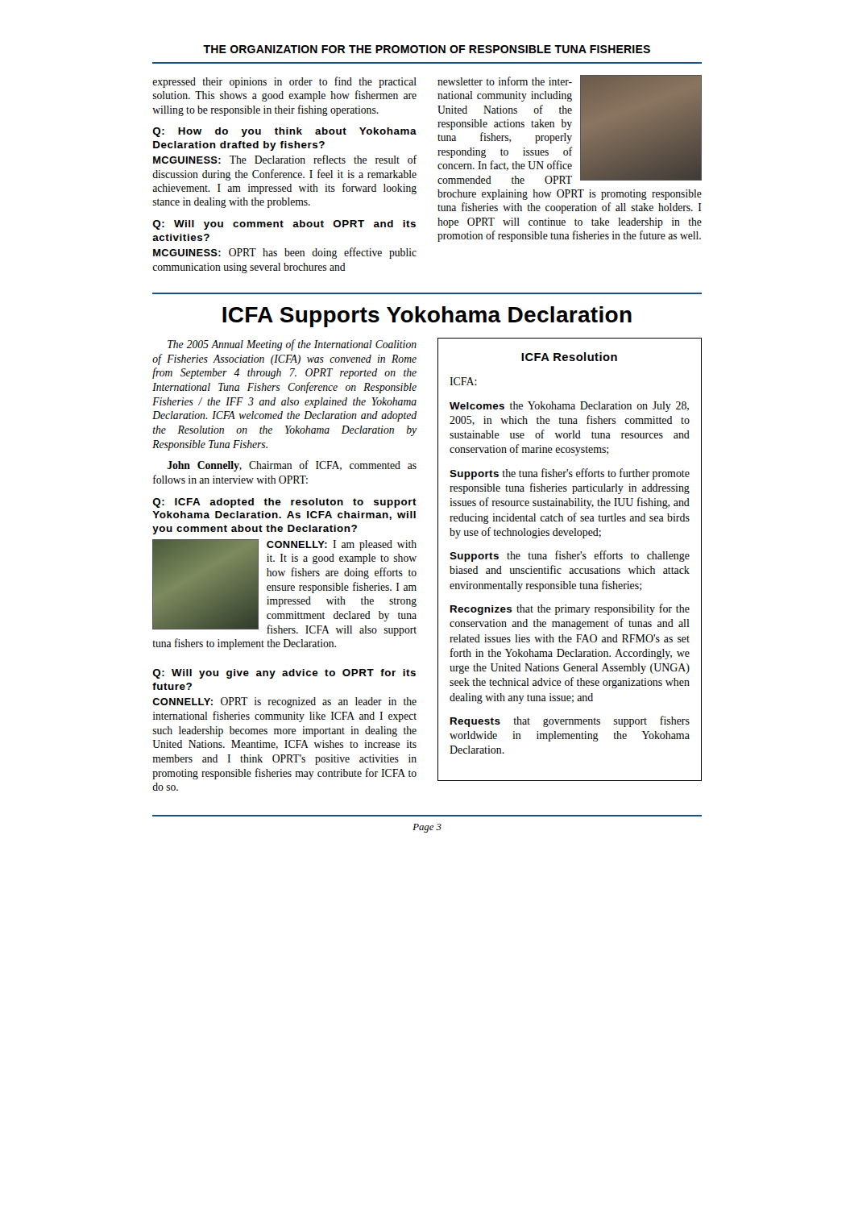THE ORGANIZATION FOR THE PROMOTION OF RESPONSIBLE TUNA FISHERIES
expressed their opinions in order to find the practical solution. This shows a good example how fishermen are willing to be responsible in their fishing operations.
Q: How do you think about Yokohama Declaration drafted by fishers?
MCGUINESS: The Declaration reflects the result of discussion during the Conference. I feel it is a remarkable achievement. I am impressed with its forward looking stance in dealing with the problems.
Q: Will you comment about OPRT and its activities?
MCGUINESS: OPRT has been doing effective public communication using several brochures and
newsletter to inform the inter-national community including United Nations of the responsible actions taken by tuna fishers, properly responding to issues of concern. In fact, the UN office commended the OPRT brochure explaining how OPRT is promoting responsible tuna fisheries with the cooperation of all stake holders. I hope OPRT will continue to take leadership in the promotion of responsible tuna fisheries in the future as well.
ICFA Supports Yokohama Declaration
The 2005 Annual Meeting of the International Coalition of Fisheries Association (ICFA) was convened in Rome from September 4 through 7. OPRT reported on the International Tuna Fishers Conference on Responsible Fisheries / the IFF 3 and also explained the Yokohama Declaration. ICFA welcomed the Declaration and adopted the Resolution on the Yokohama Declaration by Responsible Tuna Fishers.
John Connelly, Chairman of ICFA, commented as follows in an interview with OPRT:
Q: ICFA adopted the resoluton to support Yokohama Declaration. As ICFA chairman, will you comment about the Declaration?
CONNELLY: I am pleased with it. It is a good example to show how fishers are doing efforts to ensure responsible fisheries. I am impressed with the strong committment declared by tuna fishers. ICFA will also support tuna fishers to implement the Declaration.
Q: Will you give any advice to OPRT for its future?
CONNELLY: OPRT is recognized as an leader in the international fisheries community like ICFA and I expect such leadership becomes more important in dealing the United Nations. Meantime, ICFA wishes to increase its members and I think OPRT's positive activities in promoting responsible fisheries may contribute for ICFA to do so.
ICFA Resolution
ICFA:
Welcomes the Yokohama Declaration on July 28, 2005, in which the tuna fishers committed to sustainable use of world tuna resources and conservation of marine ecosystems;
Supports the tuna fisher's efforts to further promote responsible tuna fisheries particularly in addressing issues of resource sustainability, the IUU fishing, and reducing incidental catch of sea turtles and sea birds by use of technologies developed;
Supports the tuna fisher's efforts to challenge biased and unscientific accusations which attack environmentally responsible tuna fisheries;
Recognizes that the primary responsibility for the conservation and the management of tunas and all related issues lies with the FAO and RFMO's as set forth in the Yokohama Declaration. Accordingly, we urge the United Nations General Assembly (UNGA) seek the technical advice of these organizations when dealing with any tuna issue; and
Requests that governments support fishers worldwide in implementing the Yokohama Declaration.
Page 3